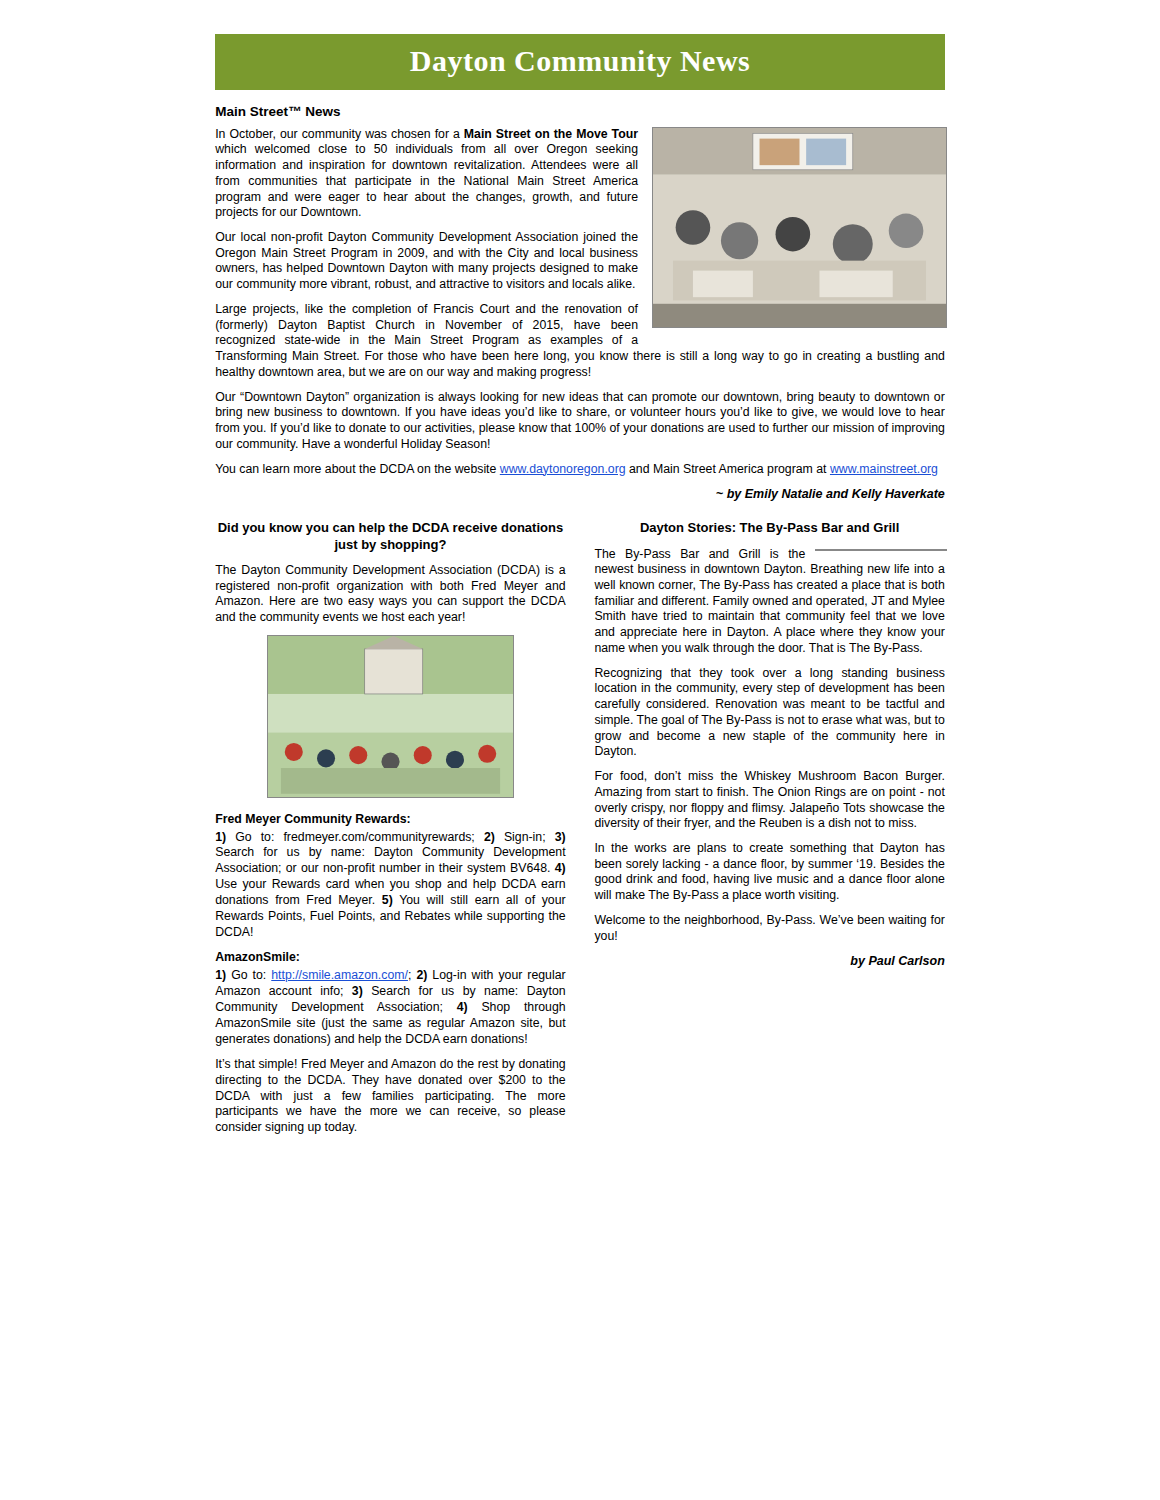Dayton Community News
Main Street™ News
In October, our community was chosen for a Main Street on the Move Tour which welcomed close to 50 individuals from all over Oregon seeking information and inspiration for downtown revitalization. Attendees were all from communities that participate in the National Main Street America program and were eager to hear about the changes, growth, and future projects for our Downtown.
Our local non-profit Dayton Community Development Association joined the Oregon Main Street Program in 2009, and with the City and local business owners, has helped Downtown Dayton with many projects designed to make our community more vibrant, robust, and attractive to visitors and locals alike.
Large projects, like the completion of Francis Court and the renovation of (formerly) Dayton Baptist Church in November of 2015, have been recognized state-wide in the Main Street Program as examples of a Transforming Main Street. For those who have been here long, you know there is still a long way to go in creating a bustling and healthy downtown area, but we are on our way and making progress!
Our “Downtown Dayton” organization is always looking for new ideas that can promote our downtown, bring beauty to downtown or bring new business to downtown. If you have ideas you’d like to share, or volunteer hours you’d like to give, we would love to hear from you. If you’d like to donate to our activities, please know that 100% of your donations are used to further our mission of improving our community. Have a wonderful Holiday Season!
You can learn more about the DCDA on the website www.daytonoregon.org and Main Street America program at www.mainstreet.org
~ by Emily Natalie and Kelly Haverkate
Did you know you can help the DCDA receive donations just by shopping?
The Dayton Community Development Association (DCDA) is a registered non-profit organization with both Fred Meyer and Amazon. Here are two easy ways you can support the DCDA and the community events we host each year!
Fred Meyer Community Rewards:
1) Go to: fredmeyer.com/communityrewards; 2) Sign-in; 3) Search for us by name: Dayton Community Development Association; or our non-profit number in their system BV648. 4) Use your Rewards card when you shop and help DCDA earn donations from Fred Meyer. 5) You will still earn all of your Rewards Points, Fuel Points, and Rebates while supporting the DCDA!
AmazonSmile:
1) Go to: http://smile.amazon.com/; 2) Log-in with your regular Amazon account info; 3) Search for us by name: Dayton Community Development Association; 4) Shop through AmazonSmile site (just the same as regular Amazon site, but generates donations) and help the DCDA earn donations!
It’s that simple! Fred Meyer and Amazon do the rest by donating directing to the DCDA. They have donated over $200 to the DCDA with just a few families participating. The more participants we have the more we can receive, so please consider signing up today.
Dayton Stories: The By-Pass Bar and Grill
The By-Pass Bar and Grill is the newest business in downtown Dayton. Breathing new life into a well known corner, The By-Pass has created a place that is both familiar and different. Family owned and operated, JT and Mylee Smith have tried to maintain that community feel that we love and appreciate here in Dayton. A place where they know your name when you walk through the door. That is The By-Pass.
Recognizing that they took over a long standing business location in the community, every step of development has been carefully considered. Renovation was meant to be tactful and simple. The goal of The By-Pass is not to erase what was, but to grow and become a new staple of the community here in Dayton.
For food, don’t miss the Whiskey Mushroom Bacon Burger. Amazing from start to finish. The Onion Rings are on point - not overly crispy, nor floppy and flimsy. Jalapeño Tots showcase the diversity of their fryer, and the Reuben is a dish not to miss.
In the works are plans to create something that Dayton has been sorely lacking - a dance floor, by summer ‘19. Besides the good drink and food, having live music and a dance floor alone will make The By-Pass a place worth visiting.
Welcome to the neighborhood, By-Pass. We’ve been waiting for you!
by Paul Carlson